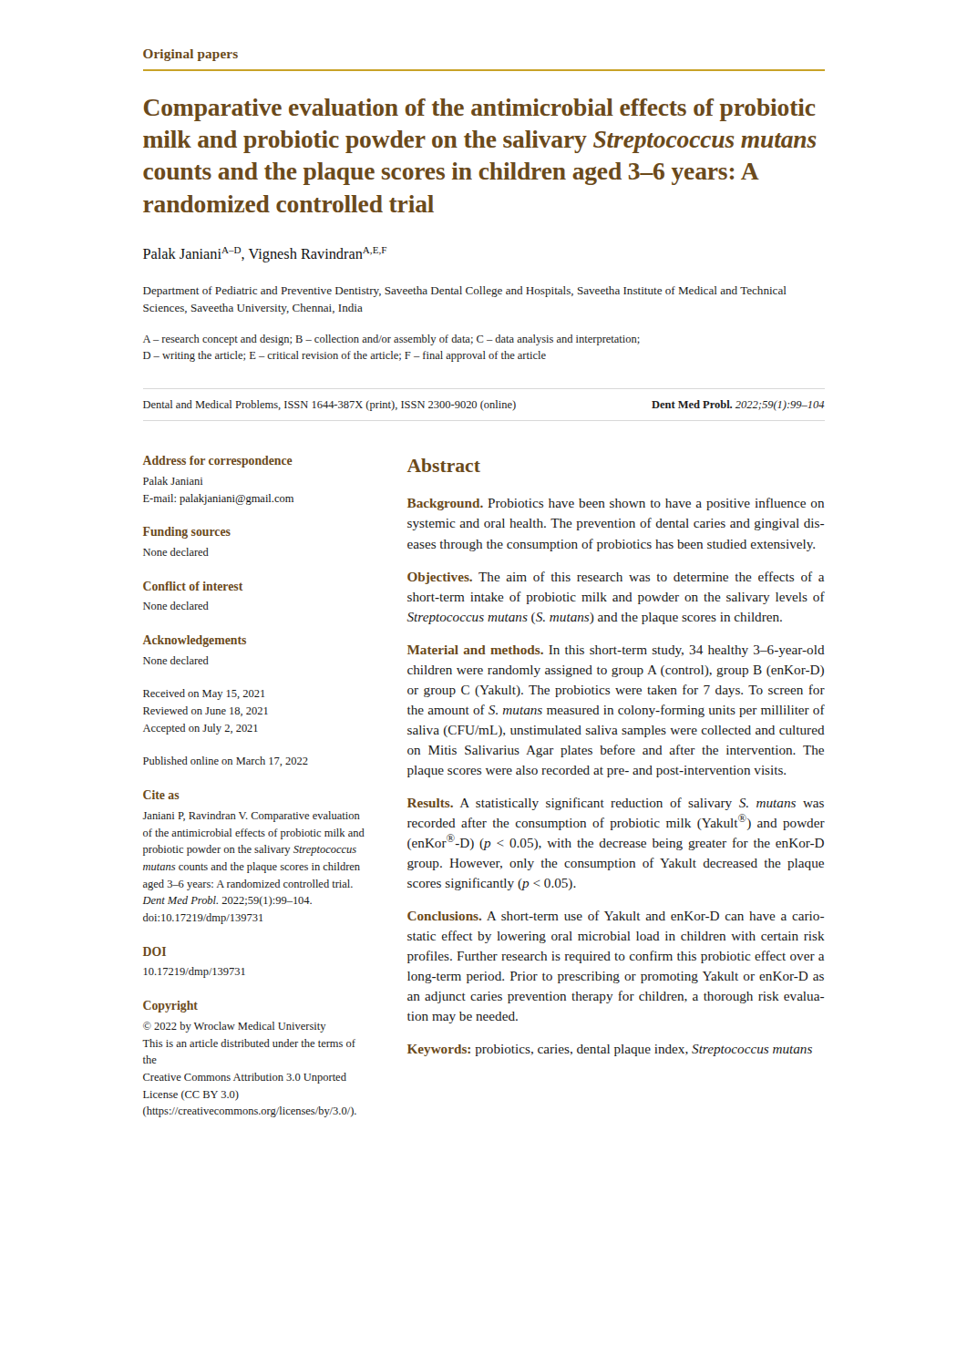Original papers
Comparative evaluation of the antimicrobial effects of probiotic milk and probiotic powder on the salivary Streptococcus mutans counts and the plaque scores in children aged 3–6 years: A randomized controlled trial
Palak JanianiA–D, Vignesh RavindranA,E,F
Department of Pediatric and Preventive Dentistry, Saveetha Dental College and Hospitals, Saveetha Institute of Medical and Technical Sciences, Saveetha University, Chennai, India
A – research concept and design; B – collection and/or assembly of data; C – data analysis and interpretation;
D – writing the article; E – critical revision of the article; F – final approval of the article
Dental and Medical Problems, ISSN 1644-387X (print), ISSN 2300-9020 (online) Dent Med Probl. 2022;59(1):99–104
Address for correspondence
Palak Janiani
E-mail: palakjaniani@gmail.com
Funding sources
None declared
Conflict of interest
None declared
Acknowledgements
None declared
Received on May 15, 2021
Reviewed on June 18, 2021
Accepted on July 2, 2021
Published online on March 17, 2022
Cite as
Janiani P, Ravindran V. Comparative evaluation of the antimicrobial effects of probiotic milk and probiotic powder on the salivary Streptococcus mutans counts and the plaque scores in children aged 3–6 years: A randomized controlled trial. Dent Med Probl. 2022;59(1):99–104. doi:10.17219/dmp/139731
DOI
10.17219/dmp/139731
Copyright
© 2022 by Wroclaw Medical University
This is an article distributed under the terms of the
Creative Commons Attribution 3.0 Unported License (CC BY 3.0)
(https://creativecommons.org/licenses/by/3.0/).
Abstract
Background. Probiotics have been shown to have a positive influence on systemic and oral health. The prevention of dental caries and gingival diseases through the consumption of probiotics has been studied extensively.
Objectives. The aim of this research was to determine the effects of a short-term intake of probiotic milk and powder on the salivary levels of Streptococcus mutans (S. mutans) and the plaque scores in children.
Material and methods. In this short-term study, 34 healthy 3–6-year-old children were randomly assigned to group A (control), group B (enKor-D) or group C (Yakult). The probiotics were taken for 7 days. To screen for the amount of S. mutans measured in colony-forming units per milliliter of saliva (CFU/mL), unstimulated saliva samples were collected and cultured on Mitis Salivarius Agar plates before and after the intervention. The plaque scores were also recorded at pre- and post-intervention visits.
Results. A statistically significant reduction of salivary S. mutans was recorded after the consumption of probiotic milk (Yakult®) and powder (enKor®-D) (p < 0.05), with the decrease being greater for the enKor-D group. However, only the consumption of Yakult decreased the plaque scores significantly (p < 0.05).
Conclusions. A short-term use of Yakult and enKor-D can have a cariostatic effect by lowering oral microbial load in children with certain risk profiles. Further research is required to confirm this probiotic effect over a long-term period. Prior to prescribing or promoting Yakult or enKor-D as an adjunct caries prevention therapy for children, a thorough risk evaluation may be needed.
Keywords: probiotics, caries, dental plaque index, Streptococcus mutans